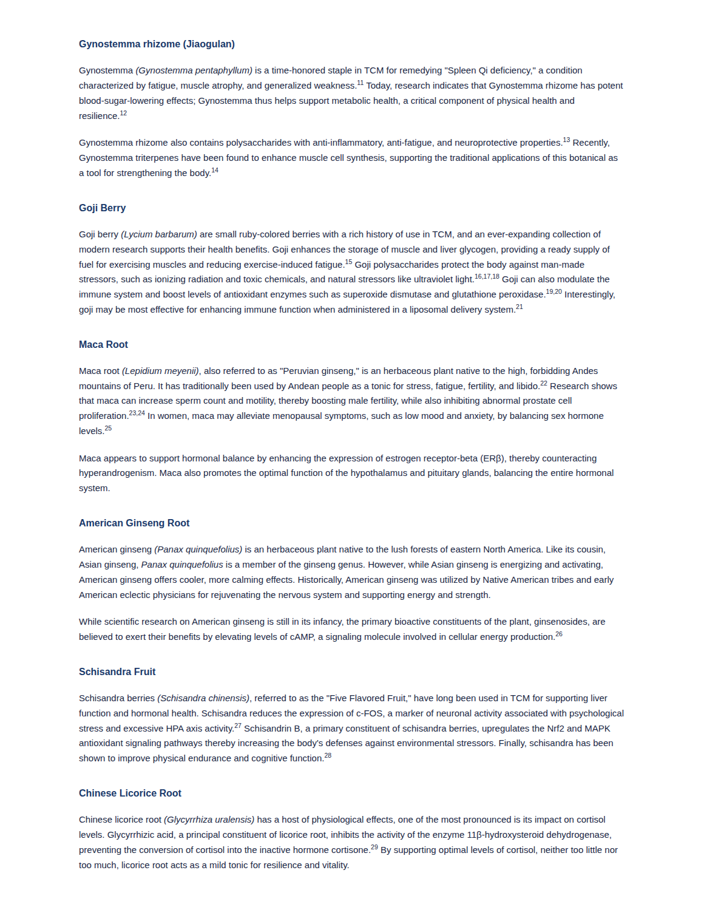Gynostemma rhizome (Jiaogulan)
Gynostemma (Gynostemma pentaphyllum) is a time-honored staple in TCM for remedying "Spleen Qi deficiency," a condition characterized by fatigue, muscle atrophy, and generalized weakness.11 Today, research indicates that Gynostemma rhizome has potent blood-sugar-lowering effects; Gynostemma thus helps support metabolic health, a critical component of physical health and resilience.12
Gynostemma rhizome also contains polysaccharides with anti-inflammatory, anti-fatigue, and neuroprotective properties.13 Recently, Gynostemma triterpenes have been found to enhance muscle cell synthesis, supporting the traditional applications of this botanical as a tool for strengthening the body.14
Goji Berry
Goji berry (Lycium barbarum) are small ruby-colored berries with a rich history of use in TCM, and an ever-expanding collection of modern research supports their health benefits. Goji enhances the storage of muscle and liver glycogen, providing a ready supply of fuel for exercising muscles and reducing exercise-induced fatigue.15 Goji polysaccharides protect the body against man-made stressors, such as ionizing radiation and toxic chemicals, and natural stressors like ultraviolet light.16,17,18 Goji can also modulate the immune system and boost levels of antioxidant enzymes such as superoxide dismutase and glutathione peroxidase.19,20 Interestingly, goji may be most effective for enhancing immune function when administered in a liposomal delivery system.21
Maca Root
Maca root (Lepidium meyenii), also referred to as "Peruvian ginseng," is an herbaceous plant native to the high, forbidding Andes mountains of Peru. It has traditionally been used by Andean people as a tonic for stress, fatigue, fertility, and libido.22 Research shows that maca can increase sperm count and motility, thereby boosting male fertility, while also inhibiting abnormal prostate cell proliferation.23,24 In women, maca may alleviate menopausal symptoms, such as low mood and anxiety, by balancing sex hormone levels.25
Maca appears to support hormonal balance by enhancing the expression of estrogen receptor-beta (ERβ), thereby counteracting hyperandrogenism. Maca also promotes the optimal function of the hypothalamus and pituitary glands, balancing the entire hormonal system.
American Ginseng Root
American ginseng (Panax quinquefolius) is an herbaceous plant native to the lush forests of eastern North America. Like its cousin, Asian ginseng, Panax quinquefolius is a member of the ginseng genus. However, while Asian ginseng is energizing and activating, American ginseng offers cooler, more calming effects. Historically, American ginseng was utilized by Native American tribes and early American eclectic physicians for rejuvenating the nervous system and supporting energy and strength.
While scientific research on American ginseng is still in its infancy, the primary bioactive constituents of the plant, ginsenosides, are believed to exert their benefits by elevating levels of cAMP, a signaling molecule involved in cellular energy production.26
Schisandra Fruit
Schisandra berries (Schisandra chinensis), referred to as the "Five Flavored Fruit," have long been used in TCM for supporting liver function and hormonal health. Schisandra reduces the expression of c-FOS, a marker of neuronal activity associated with psychological stress and excessive HPA axis activity.27 Schisandrin B, a primary constituent of schisandra berries, upregulates the Nrf2 and MAPK antioxidant signaling pathways thereby increasing the body's defenses against environmental stressors. Finally, schisandra has been shown to improve physical endurance and cognitive function.28
Chinese Licorice Root
Chinese licorice root (Glycyrrhiza uralensis) has a host of physiological effects, one of the most pronounced is its impact on cortisol levels. Glycyrrhizic acid, a principal constituent of licorice root, inhibits the activity of the enzyme 11β-hydroxysteroid dehydrogenase, preventing the conversion of cortisol into the inactive hormone cortisone.29 By supporting optimal levels of cortisol, neither too little nor too much, licorice root acts as a mild tonic for resilience and vitality.